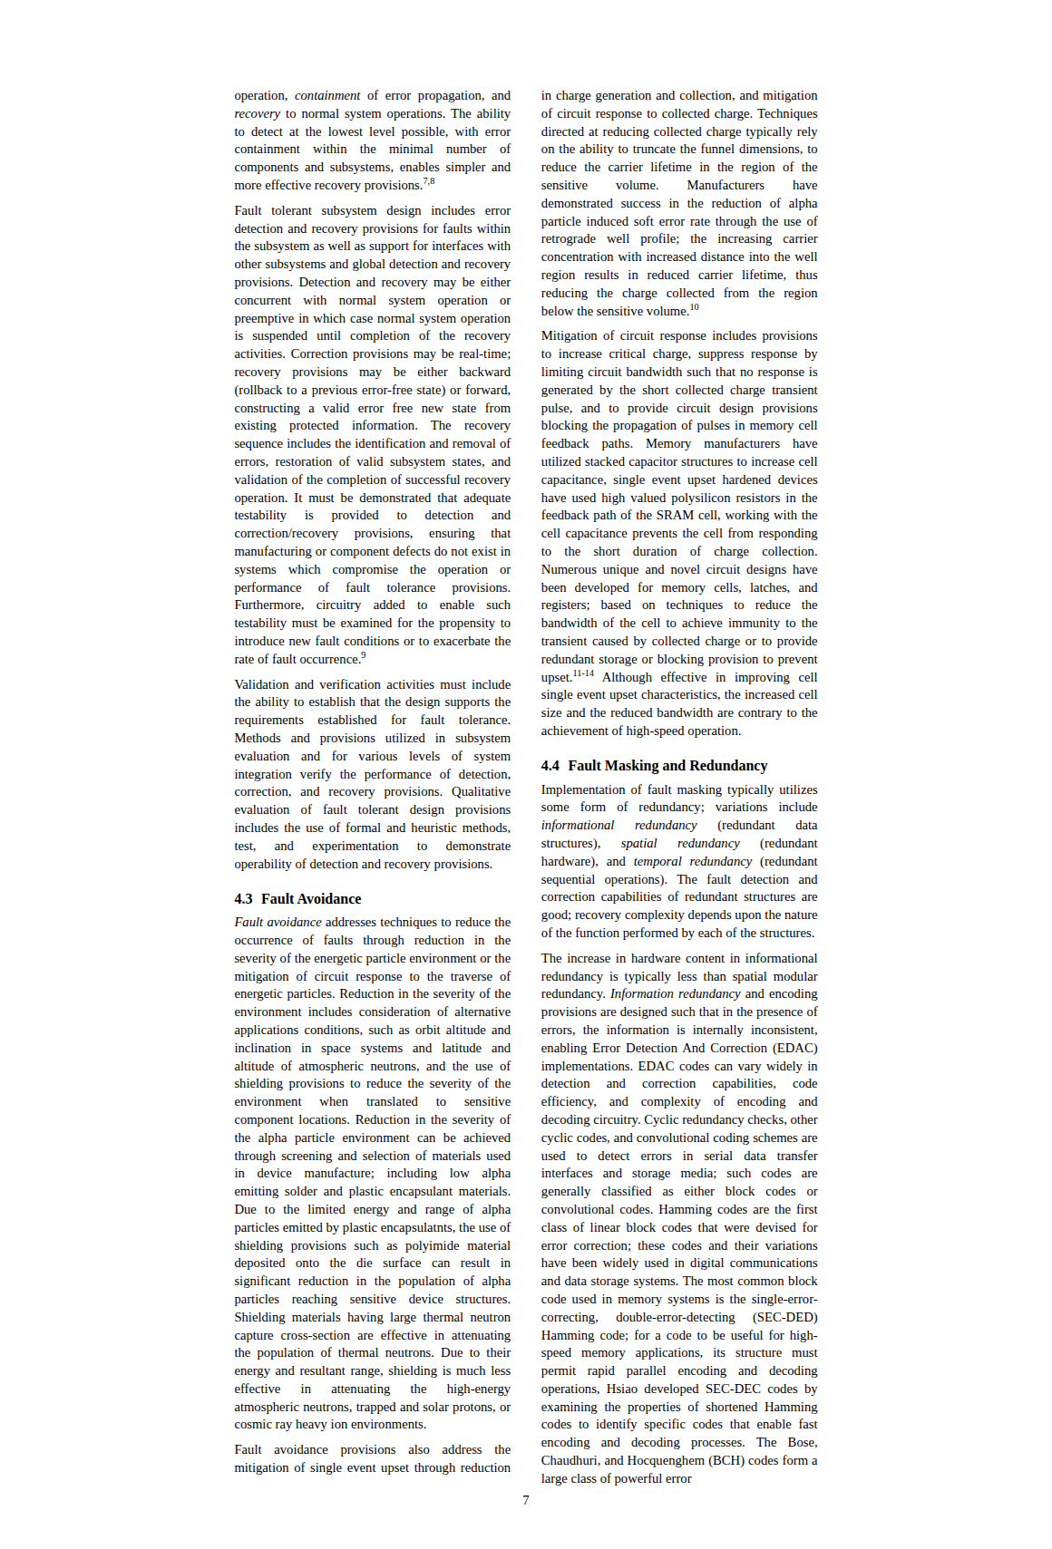operation, containment of error propagation, and recovery to normal system operations. The ability to detect at the lowest level possible, with error containment within the minimal number of components and subsystems, enables simpler and more effective recovery provisions.7,8
Fault tolerant subsystem design includes error detection and recovery provisions for faults within the subsystem as well as support for interfaces with other subsystems and global detection and recovery provisions. Detection and recovery may be either concurrent with normal system operation or preemptive in which case normal system operation is suspended until completion of the recovery activities. Correction provisions may be real-time; recovery provisions may be either backward (rollback to a previous error-free state) or forward, constructing a valid error free new state from existing protected information. The recovery sequence includes the identification and removal of errors, restoration of valid subsystem states, and validation of the completion of successful recovery operation. It must be demonstrated that adequate testability is provided to detection and correction/recovery provisions, ensuring that manufacturing or component defects do not exist in systems which compromise the operation or performance of fault tolerance provisions. Furthermore, circuitry added to enable such testability must be examined for the propensity to introduce new fault conditions or to exacerbate the rate of fault occurrence.9
Validation and verification activities must include the ability to establish that the design supports the requirements established for fault tolerance. Methods and provisions utilized in subsystem evaluation and for various levels of system integration verify the performance of detection, correction, and recovery provisions. Qualitative evaluation of fault tolerant design provisions includes the use of formal and heuristic methods, test, and experimentation to demonstrate operability of detection and recovery provisions.
4.3 Fault Avoidance
Fault avoidance addresses techniques to reduce the occurrence of faults through reduction in the severity of the energetic particle environment or the mitigation of circuit response to the traverse of energetic particles. Reduction in the severity of the environment includes consideration of alternative applications conditions, such as orbit altitude and inclination in space systems and latitude and altitude of atmospheric neutrons, and the use of shielding provisions to reduce the severity of the environment when translated to sensitive component locations. Reduction in the severity of the alpha particle environment can be achieved through screening and selection of materials used in device manufacture; including low alpha emitting solder and plastic encapsulant materials. Due to the limited energy and range of alpha particles emitted by plastic encapsulatnts, the use of shielding provisions such as polyimide material deposited onto the die surface can result in significant reduction in the population of alpha particles reaching sensitive device structures. Shielding materials having large thermal neutron capture cross-section are effective in attenuating the population of thermal neutrons. Due to their energy and resultant range, shielding is much less effective in attenuating the high-energy atmospheric neutrons, trapped and solar protons, or cosmic ray heavy ion environments.
Fault avoidance provisions also address the mitigation of single event upset through reduction in charge generation and collection, and mitigation of circuit response to collected charge. Techniques directed at reducing collected charge typically rely on the ability to truncate the funnel dimensions, to reduce the carrier lifetime in the region of the sensitive volume. Manufacturers have demonstrated success in the reduction of alpha particle induced soft error rate through the use of retrograde well profile; the increasing carrier concentration with increased distance into the well region results in reduced carrier lifetime, thus reducing the charge collected from the region below the sensitive volume.10
Mitigation of circuit response includes provisions to increase critical charge, suppress response by limiting circuit bandwidth such that no response is generated by the short collected charge transient pulse, and to provide circuit design provisions blocking the propagation of pulses in memory cell feedback paths. Memory manufacturers have utilized stacked capacitor structures to increase cell capacitance, single event upset hardened devices have used high valued polysilicon resistors in the feedback path of the SRAM cell, working with the cell capacitance prevents the cell from responding to the short duration of charge collection. Numerous unique and novel circuit designs have been developed for memory cells, latches, and registers; based on techniques to reduce the bandwidth of the cell to achieve immunity to the transient caused by collected charge or to provide redundant storage or blocking provision to prevent upset.11-14 Although effective in improving cell single event upset characteristics, the increased cell size and the reduced bandwidth are contrary to the achievement of high-speed operation.
4.4 Fault Masking and Redundancy
Implementation of fault masking typically utilizes some form of redundancy; variations include informational redundancy (redundant data structures), spatial redundancy (redundant hardware), and temporal redundancy (redundant sequential operations). The fault detection and correction capabilities of redundant structures are good; recovery complexity depends upon the nature of the function performed by each of the structures.
The increase in hardware content in informational redundancy is typically less than spatial modular redundancy. Information redundancy and encoding provisions are designed such that in the presence of errors, the information is internally inconsistent, enabling Error Detection And Correction (EDAC) implementations. EDAC codes can vary widely in detection and correction capabilities, code efficiency, and complexity of encoding and decoding circuitry. Cyclic redundancy checks, other cyclic codes, and convolutional coding schemes are used to detect errors in serial data transfer interfaces and storage media; such codes are generally classified as either block codes or convolutional codes. Hamming codes are the first class of linear block codes that were devised for error correction; these codes and their variations have been widely used in digital communications and data storage systems. The most common block code used in memory systems is the single-error-correcting, double-error-detecting (SEC-DED) Hamming code; for a code to be useful for high-speed memory applications, its structure must permit rapid parallel encoding and decoding operations, Hsiao developed SEC-DEC codes by examining the properties of shortened Hamming codes to identify specific codes that enable fast encoding and decoding processes. The Bose, Chaudhuri, and Hocquenghem (BCH) codes form a large class of powerful error
7